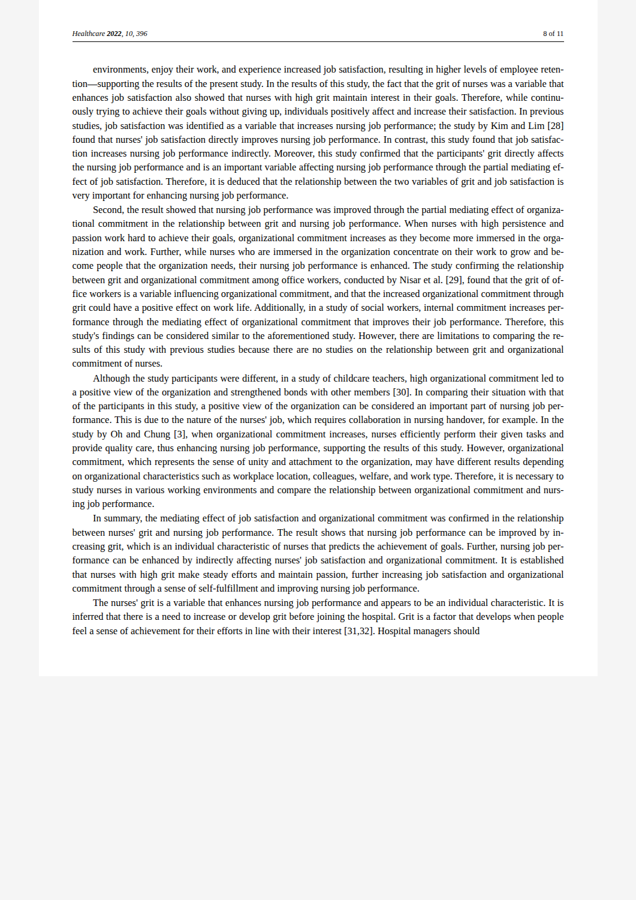Healthcare 2022, 10, 396 8 of 11
environments, enjoy their work, and experience increased job satisfaction, resulting in higher levels of employee retention—supporting the results of the present study. In the results of this study, the fact that the grit of nurses was a variable that enhances job satisfaction also showed that nurses with high grit maintain interest in their goals. Therefore, while continuously trying to achieve their goals without giving up, individuals positively affect and increase their satisfaction. In previous studies, job satisfaction was identified as a variable that increases nursing job performance; the study by Kim and Lim [28] found that nurses' job satisfaction directly improves nursing job performance. In contrast, this study found that job satisfaction increases nursing job performance indirectly. Moreover, this study confirmed that the participants' grit directly affects the nursing job performance and is an important variable affecting nursing job performance through the partial mediating effect of job satisfaction. Therefore, it is deduced that the relationship between the two variables of grit and job satisfaction is very important for enhancing nursing job performance.
Second, the result showed that nursing job performance was improved through the partial mediating effect of organizational commitment in the relationship between grit and nursing job performance. When nurses with high persistence and passion work hard to achieve their goals, organizational commitment increases as they become more immersed in the organization and work. Further, while nurses who are immersed in the organization concentrate on their work to grow and become people that the organization needs, their nursing job performance is enhanced. The study confirming the relationship between grit and organizational commitment among office workers, conducted by Nisar et al. [29], found that the grit of office workers is a variable influencing organizational commitment, and that the increased organizational commitment through grit could have a positive effect on work life. Additionally, in a study of social workers, internal commitment increases performance through the mediating effect of organizational commitment that improves their job performance. Therefore, this study's findings can be considered similar to the aforementioned study. However, there are limitations to comparing the results of this study with previous studies because there are no studies on the relationship between grit and organizational commitment of nurses.
Although the study participants were different, in a study of childcare teachers, high organizational commitment led to a positive view of the organization and strengthened bonds with other members [30]. In comparing their situation with that of the participants in this study, a positive view of the organization can be considered an important part of nursing job performance. This is due to the nature of the nurses' job, which requires collaboration in nursing handover, for example. In the study by Oh and Chung [3], when organizational commitment increases, nurses efficiently perform their given tasks and provide quality care, thus enhancing nursing job performance, supporting the results of this study. However, organizational commitment, which represents the sense of unity and attachment to the organization, may have different results depending on organizational characteristics such as workplace location, colleagues, welfare, and work type. Therefore, it is necessary to study nurses in various working environments and compare the relationship between organizational commitment and nursing job performance.
In summary, the mediating effect of job satisfaction and organizational commitment was confirmed in the relationship between nurses' grit and nursing job performance. The result shows that nursing job performance can be improved by increasing grit, which is an individual characteristic of nurses that predicts the achievement of goals. Further, nursing job performance can be enhanced by indirectly affecting nurses' job satisfaction and organizational commitment. It is established that nurses with high grit make steady efforts and maintain passion, further increasing job satisfaction and organizational commitment through a sense of self-fulfillment and improving nursing job performance.
The nurses' grit is a variable that enhances nursing job performance and appears to be an individual characteristic. It is inferred that there is a need to increase or develop grit before joining the hospital. Grit is a factor that develops when people feel a sense of achievement for their efforts in line with their interest [31,32]. Hospital managers should